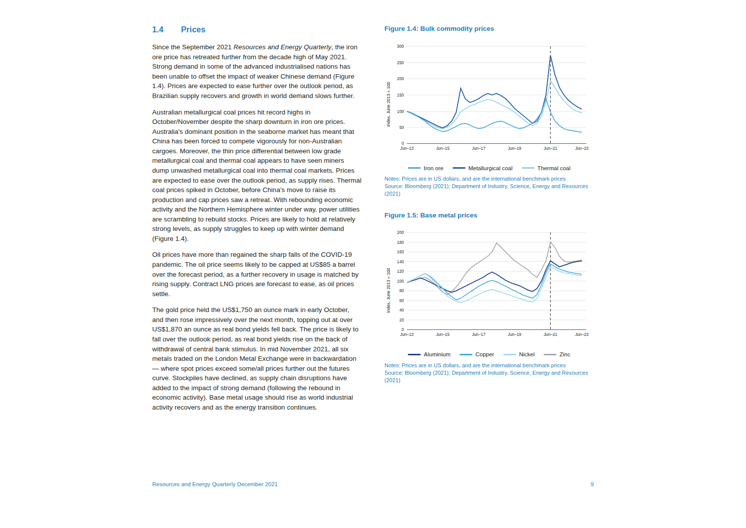1.4 Prices
Since the September 2021 Resources and Energy Quarterly, the iron ore price has retreated further from the decade high of May 2021. Strong demand in some of the advanced industrialised nations has been unable to offset the impact of weaker Chinese demand (Figure 1.4). Prices are expected to ease further over the outlook period, as Brazilian supply recovers and growth in world demand slows further.
Australian metallurgical coal prices hit record highs in October/November despite the sharp downturn in iron ore prices. Australia's dominant position in the seaborne market has meant that China has been forced to compete vigorously for non-Australian cargoes. Moreover, the thin price differential between low grade metallurgical coal and thermal coal appears to have seen miners dump unwashed metallurgical coal into thermal coal markets. Prices are expected to ease over the outlook period, as supply rises. Thermal coal prices spiked in October, before China's move to raise its production and cap prices saw a retreat. With rebounding economic activity and the Northern Hemisphere winter under way, power utilities are scrambling to rebuild stocks. Prices are likely to hold at relatively strong levels, as supply struggles to keep up with winter demand (Figure 1.4).
Oil prices have more than regained the sharp falls of the COVID-19 pandemic. The oil price seems likely to be capped at US$85 a barrel over the forecast period, as a further recovery in usage is matched by rising supply. Contract LNG prices are forecast to ease, as oil prices settle.
The gold price held the US$1,750 an ounce mark in early October, and then rose impressively over the next month, topping out at over US$1,870 an ounce as real bond yields fell back. The price is likely to fall over the outlook period, as real bond yields rise on the back of withdrawal of central bank stimulus. In mid November 2021, all six metals traded on the London Metal Exchange were in backwardation — where spot prices exceed some/all prices further out the futures curve. Stockpiles have declined, as supply chain disruptions have added to the impact of strong demand (following the rebound in economic activity). Base metal usage should rise as world industrial activity recovers and as the energy transition continues.
Figure 1.4: Bulk commodity prices
Index, June 2013 = 100 0 50 100 150 200 250 300 Jun–13 Jun–15 Jun–17 Jun–19 Jun–21 Jun–23
Iron ore Metallurgical coal Thermal coal
Notes: Prices are in US dollars, and are the international benchmark prices
Source: Bloomberg (2021); Department of Industry, Science, Energy and Resources (2021)
Figure 1.5: Base metal prices
Index, June 2013 = 100 0 20 40 60 80 100 120 140 160 180 200 Jun–13 Jun–15 Jun–17 Jun–19 Jun–21 Jun–23
Aluminium Copper Nickel Zinc
Notes: Prices are in US dollars, and are the international benchmark prices
Source: Bloomberg (2021); Department of Industry, Science, Energy and Resources (2021)
Resources and Energy Quarterly December 2021 9